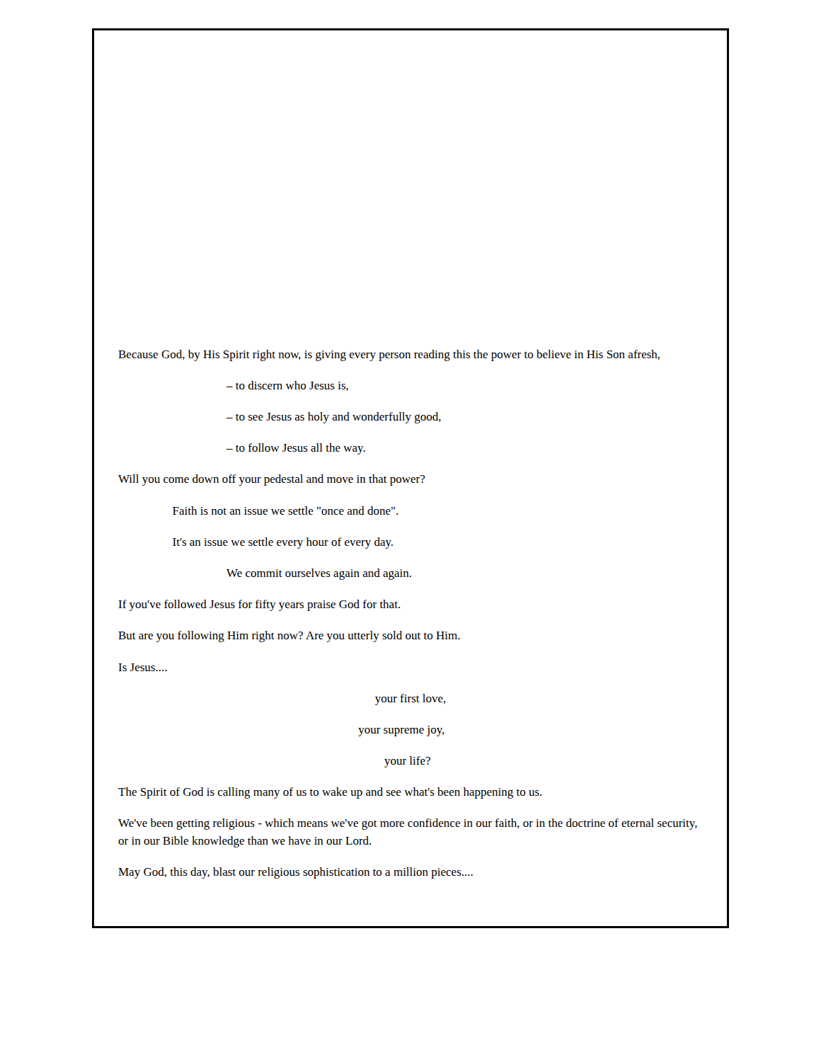Where Is Your Faith? — Luke 8:22-25
Because God, by His Spirit right now, is giving every person reading this the power to believe in His Son afresh,
to discern who Jesus is,
to see Jesus as holy and wonderfully good,
to follow Jesus all the way.
Will you come down off your pedestal and move in that power?
Faith is not an issue we settle "once and done".
It's an issue we settle every hour of every day.
We commit ourselves again and again.
If you've followed Jesus for fifty years praise God for that.
But are you following Him right now? Are you utterly sold out to Him.
Is Jesus....
your first love,
your supreme joy,
your life?
The Spirit of God is calling many of us to wake up and see what's been happening to us.
We've been getting religious - which means we've got more confidence in our faith, or in the doctrine of eternal security, or in our Bible knowledge than we have in our Lord.
May God, this day, blast our religious sophistication to a million pieces....